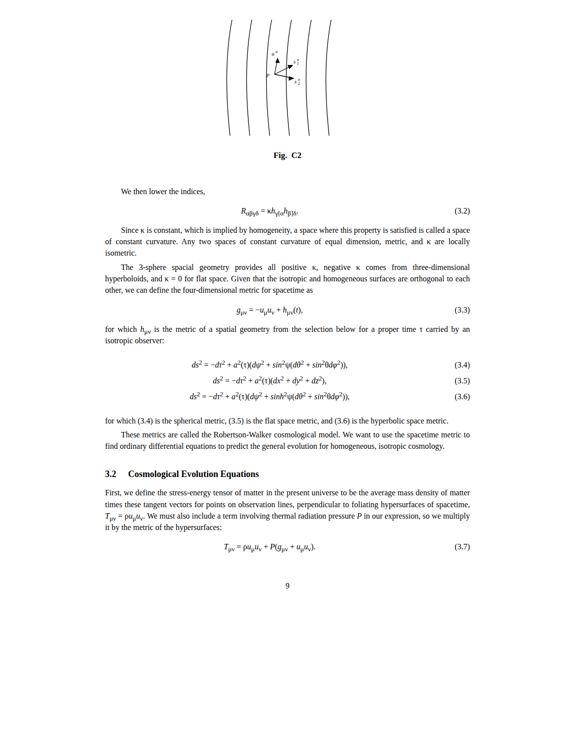u a p s 1 a s 2 a
Fig. C2
We then lower the indices,
Rαβγδ = κhγ[αhβ]δ.
(3.2)
Since κ is constant, which is implied by homogeneity, a space where this property is satisfied is called a space of constant curvature. Any two spaces of constant curvature of equal dimension, metric, and κ are locally isometric.
The 3-sphere spacial geometry provides all positive κ, negative κ comes from three-dimensional hyperboloids, and κ = 0 for flat space. Given that the isotropic and homogeneous surfaces are orthogonal to each other, we can define the four-dimensional metric for spacetime as
gμν = −uμuν + hμν(t),
(3.3)
for which hμν is the metric of a spatial geometry from the selection below for a proper time τ carried by an isotropic observer:
ds2 = −dτ2 + a2(τ)(dψ2 + sin2ψ(dθ2 + sin2θdφ2)),
(3.4)
ds2 = −dτ2 + a2(τ)(dx2 + dy2 + dz2),
(3.5)
ds2 = −dτ2 + a2(τ)(dψ2 + sinh2ψ(dθ2 + sin2θdφ2)),
(3.6)
for which (3.4) is the spherical metric, (3.5) is the flat space metric, and (3.6) is the hyperbolic space metric.
These metrics are called the Robertson-Walker cosmological model. We want to use the spacetime metric to find ordinary differential equations to predict the general evolution for homogeneous, isotropic cosmology.
3.2 Cosmological Evolution Equations
First, we define the stress-energy tensor of matter in the present universe to be the average mass density of matter times these tangent vectors for points on observation lines, perpendicular to foliating hypersurfaces of spacetime, Tμν = ρuμuν. We must also include a term involving thermal radiation pressure P in our expression, so we multiply it by the metric of the hypersurfaces:
Tμν = ρuμuν + P(gμν + uμuν).
(3.7)
9